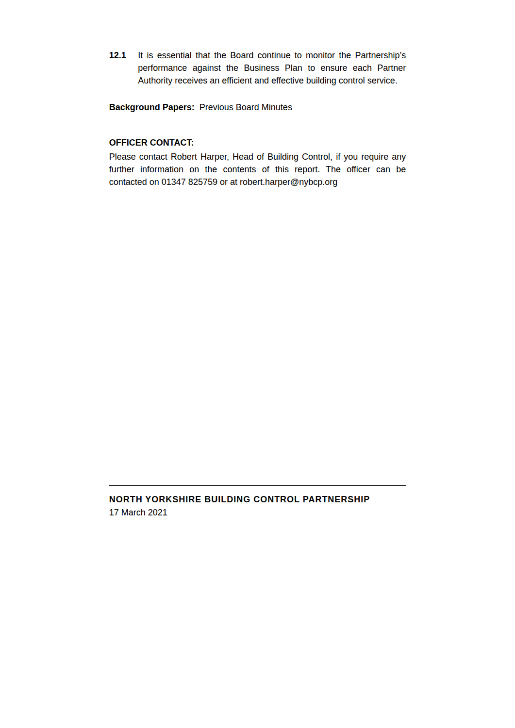12.1 It is essential that the Board continue to monitor the Partnership’s performance against the Business Plan to ensure each Partner Authority receives an efficient and effective building control service.
Background Papers: Previous Board Minutes
OFFICER CONTACT:
Please contact Robert Harper, Head of Building Control, if you require any further information on the contents of this report. The officer can be contacted on 01347 825759 or at robert.harper@nybcp.org
NORTH YORKSHIRE BUILDING CONTROL PARTNERSHIP
17 March 2021